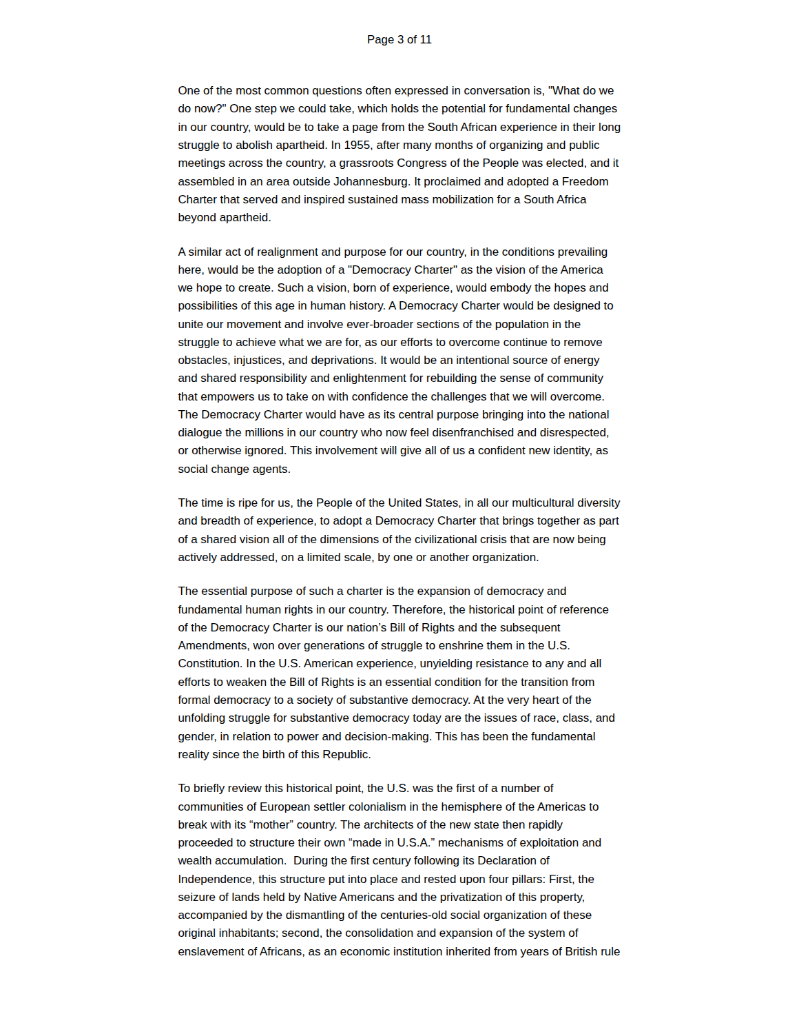Page 3 of 11
One of the most common questions often expressed in conversation is, "What do we do now?" One step we could take, which holds the potential for fundamental changes in our country, would be to take a page from the South African experience in their long struggle to abolish apartheid. In 1955, after many months of organizing and public meetings across the country, a grassroots Congress of the People was elected, and it assembled in an area outside Johannesburg. It proclaimed and adopted a Freedom Charter that served and inspired sustained mass mobilization for a South Africa beyond apartheid.
A similar act of realignment and purpose for our country, in the conditions prevailing here, would be the adoption of a "Democracy Charter" as the vision of the America we hope to create. Such a vision, born of experience, would embody the hopes and possibilities of this age in human history. A Democracy Charter would be designed to unite our movement and involve ever-broader sections of the population in the struggle to achieve what we are for, as our efforts to overcome continue to remove obstacles, injustices, and deprivations. It would be an intentional source of energy and shared responsibility and enlightenment for rebuilding the sense of community that empowers us to take on with confidence the challenges that we will overcome. The Democracy Charter would have as its central purpose bringing into the national dialogue the millions in our country who now feel disenfranchised and disrespected, or otherwise ignored. This involvement will give all of us a confident new identity, as social change agents.
The time is ripe for us, the People of the United States, in all our multicultural diversity and breadth of experience, to adopt a Democracy Charter that brings together as part of a shared vision all of the dimensions of the civilizational crisis that are now being actively addressed, on a limited scale, by one or another organization.
The essential purpose of such a charter is the expansion of democracy and fundamental human rights in our country. Therefore, the historical point of reference of the Democracy Charter is our nation’s Bill of Rights and the subsequent Amendments, won over generations of struggle to enshrine them in the U.S. Constitution. In the U.S. American experience, unyielding resistance to any and all efforts to weaken the Bill of Rights is an essential condition for the transition from formal democracy to a society of substantive democracy. At the very heart of the unfolding struggle for substantive democracy today are the issues of race, class, and gender, in relation to power and decision-making. This has been the fundamental reality since the birth of this Republic.
To briefly review this historical point, the U.S. was the first of a number of communities of European settler colonialism in the hemisphere of the Americas to break with its “mother” country. The architects of the new state then rapidly proceeded to structure their own “made in U.S.A.” mechanisms of exploitation and wealth accumulation. During the first century following its Declaration of Independence, this structure put into place and rested upon four pillars: First, the seizure of lands held by Native Americans and the privatization of this property, accompanied by the dismantling of the centuries-old social organization of these original inhabitants; second, the consolidation and expansion of the system of enslavement of Africans, as an economic institution inherited from years of British rule